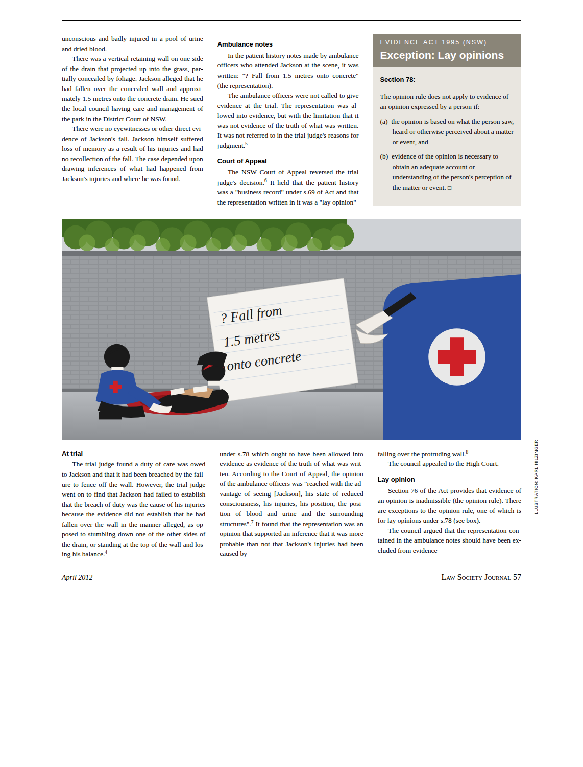unconscious and badly injured in a pool of urine and dried blood.
There was a vertical retaining wall on one side of the drain that projected up into the grass, partially concealed by foliage. Jackson alleged that he had fallen over the concealed wall and approximately 1.5 metres onto the concrete drain. He sued the local council having care and management of the park in the District Court of NSW.
There were no eyewitnesses or other direct evidence of Jackson's fall. Jackson himself suffered loss of memory as a result of his injuries and had no recollection of the fall. The case depended upon drawing inferences of what had happened from Jackson's injuries and where he was found.
Ambulance notes
In the patient history notes made by ambulance officers who attended Jackson at the scene, it was written: "? Fall from 1.5 metres onto concrete" (the representation).
The ambulance officers were not called to give evidence at the trial. The representation was allowed into evidence, but with the limitation that it was not evidence of the truth of what was written. It was not referred to in the trial judge's reasons for judgment.5
Court of Appeal
The NSW Court of Appeal reversed the trial judge's decision.6 It held that the patient history was a "business record" under s.69 of Act and that the representation written in it was a "lay opinion"
EVIDENCE ACT 1995 (NSW)
Exception: Lay opinions
Section 78:
The opinion rule does not apply to evidence of an opinion expressed by a person if:
(a) the opinion is based on what the person saw, heard or otherwise perceived about a matter or event, and
(b) evidence of the opinion is necessary to obtain an adequate account or understanding of the person's perception of the matter or event. □
? Fall from 1.5 metres onto concrete
ILLUSTRATION: KARL HILZINGER
At trial
The trial judge found a duty of care was owed to Jackson and that it had been breached by the failure to fence off the wall. However, the trial judge went on to find that Jackson had failed to establish that the breach of duty was the cause of his injuries because the evidence did not establish that he had fallen over the wall in the manner alleged, as opposed to stumbling down one of the other sides of the drain, or standing at the top of the wall and losing his balance.4
under s.78 which ought to have been allowed into evidence as evidence of the truth of what was written. According to the Court of Appeal, the opinion of the ambulance officers was "reached with the advantage of seeing [Jackson], his state of reduced consciousness, his injuries, his position, the position of blood and urine and the surrounding structures".7 It found that the representation was an opinion that supported an inference that it was more probable than not that Jackson's injuries had been caused by
falling over the protruding wall.8
The council appealed to the High Court.
Lay opinion
Section 76 of the Act provides that evidence of an opinion is inadmissible (the opinion rule). There are exceptions to the opinion rule, one of which is for lay opinions under s.78 (see box).
The council argued that the representation contained in the ambulance notes should have been excluded from evidence
April 2012
Law Society Journal 57